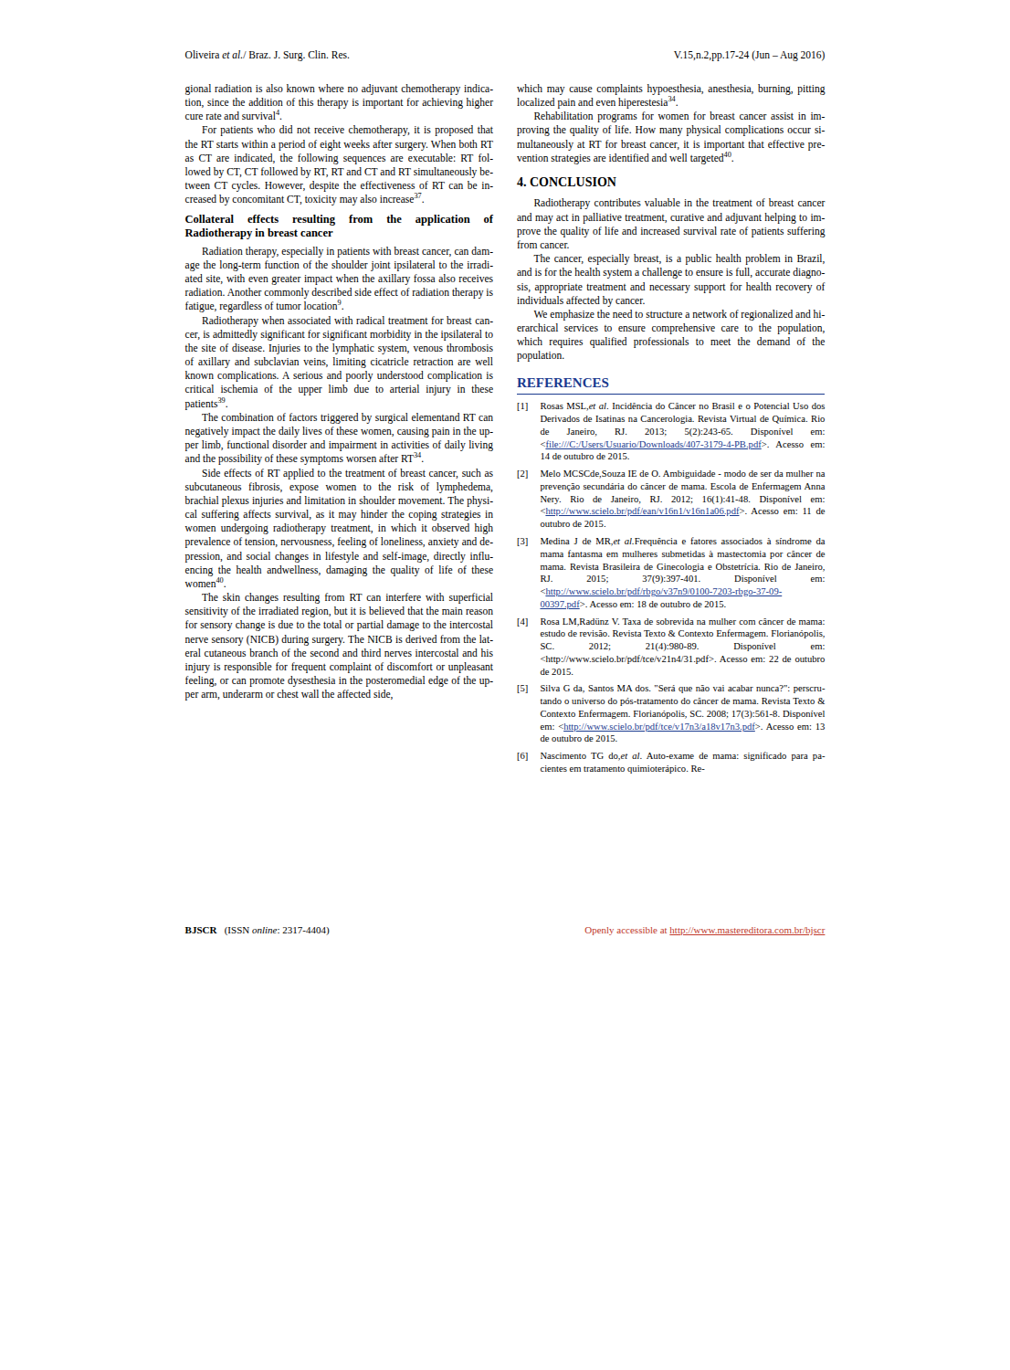Oliveira et al./ Braz. J. Surg. Clin. Res.
V.15,n.2,pp.17-24 (Jun – Aug 2016)
gional radiation is also known where no adjuvant chemotherapy indication, since the addition of this therapy is important for achieving higher cure rate and survival4.
For patients who did not receive chemotherapy, it is proposed that the RT starts within a period of eight weeks after surgery. When both RT as CT are indicated, the following sequences are executable: RT followed by CT, CT followed by RT, RT and CT and RT simultaneously between CT cycles. However, despite the effectiveness of RT can be increased by concomitant CT, toxicity may also increase37.
Collateral effects resulting from the application of Radiotherapy in breast cancer
Radiation therapy, especially in patients with breast cancer, can damage the long-term function of the shoulder joint ipsilateral to the irradiated site, with even greater impact when the axillary fossa also receives radiation. Another commonly described side effect of radiation therapy is fatigue, regardless of tumor location9.
Radiotherapy when associated with radical treatment for breast cancer, is admittedly significant for significant morbidity in the ipsilateral to the site of disease. Injuries to the lymphatic system, venous thrombosis of axillary and subclavian veins, limiting cicatricle retraction are well known complications. A serious and poorly understood complication is critical ischemia of the upper limb due to arterial injury in these patients39.
The combination of factors triggered by surgical elementand RT can negatively impact the daily lives of these women, causing pain in the upper limb, functional disorder and impairment in activities of daily living and the possibility of these symptoms worsen after RT34.
Side effects of RT applied to the treatment of breast cancer, such as subcutaneous fibrosis, expose women to the risk of lymphedema, brachial plexus injuries and limitation in shoulder movement. The physical suffering affects survival, as it may hinder the coping strategies in women undergoing radiotherapy treatment, in which it observed high prevalence of tension, nervousness, feeling of loneliness, anxiety and depression, and social changes in lifestyle and self-image, directly influencing the health andwellness, damaging the quality of life of these women40.
The skin changes resulting from RT can interfere with superficial sensitivity of the irradiated region, but it is believed that the main reason for sensory change is due to the total or partial damage to the intercostal nerve sensory (NICB) during surgery. The NICB is derived from the lateral cutaneous branch of the second and third nerves intercostal and his injury is responsible for frequent complaint of discomfort or unpleasant feeling, or can promote dysesthesia in the posteromedial edge of the upper arm, underarm or chest wall the affected side,
which may cause complaints hypoesthesia, anesthesia, burning, pitting localized pain and even hiperestesia34.
Rehabilitation programs for women for breast cancer assist in improving the quality of life. How many physical complications occur simultaneously at RT for breast cancer, it is important that effective prevention strategies are identified and well targeted40.
4. CONCLUSION
Radiotherapy contributes valuable in the treatment of breast cancer and may act in palliative treatment, curative and adjuvant helping to improve the quality of life and increased survival rate of patients suffering from cancer.
The cancer, especially breast, is a public health problem in Brazil, and is for the health system a challenge to ensure is full, accurate diagnosis, appropriate treatment and necessary support for health recovery of individuals affected by cancer.
We emphasize the need to structure a network of regionalized and hierarchical services to ensure comprehensive care to the population, which requires qualified professionals to meet the demand of the population.
REFERENCES
[1] Rosas MSL,et al. Incidência do Câncer no Brasil e o Potencial Uso dos Derivados de Isatinas na Cancerologia. Revista Virtual de Química. Rio de Janeiro, RJ. 2013; 5(2):243-65. Disponível em: <file:///C:/Users/Usuario/Downloads/407-3179-4-PB.pdf>. Acesso em: 14 de outubro de 2015.
[2] Melo MCSCde,Souza IE de O. Ambiguidade - modo de ser da mulher na prevenção secundária do câncer de mama. Escola de Enfermagem Anna Nery. Rio de Janeiro, RJ. 2012; 16(1):41-48. Disponível em: <http://www.scielo.br/pdf/ean/v16n1/v16n1a06.pdf>. Acesso em: 11 de outubro de 2015.
[3] Medina J de MR,et al. Frequência e fatores associados à síndrome da mama fantasma em mulheres submetidas à mastectomia por câncer de mama. Revista Brasileira de Ginecologia e Obstetrícia. Rio de Janeiro, RJ. 2015; 37(9):397-401. Disponível em: <http://www.scielo.br/pdf/rbgo/v37n9/0100-7203-rbgo-37-09-00397.pdf>. Acesso em: 18 de outubro de 2015.
[4] Rosa LM,Radünz V. Taxa de sobrevida na mulher com câncer de mama: estudo de revisão. Revista Texto & Contexto Enfermagem. Florianópolis, SC. 2012; 21(4):980-89. Disponível em: <http://www.scielo.br/pdf/tce/v21n4/31.pdf>. Acesso em: 22 de outubro de 2015.
[5] Silva G da, Santos MA dos. "Será que não vai acabar nunca?": perscrutando o universo do pós-tratamento do câncer de mama. Revista Texto & Contexto Enfermagem. Florianópolis, SC. 2008; 17(3):561-8. Disponível em: <http://www.scielo.br/pdf/tce/v17n3/a18v17n3.pdf>. Acesso em: 13 de outubro de 2015.
[6] Nascimento TG do,et al. Auto-exame de mama: significado para pacientes em tratamento quimioterápico. Re-
BJSCR (ISSN online: 2317-4404)
Openly accessible at http://www.mastereditora.com.br/bjscr